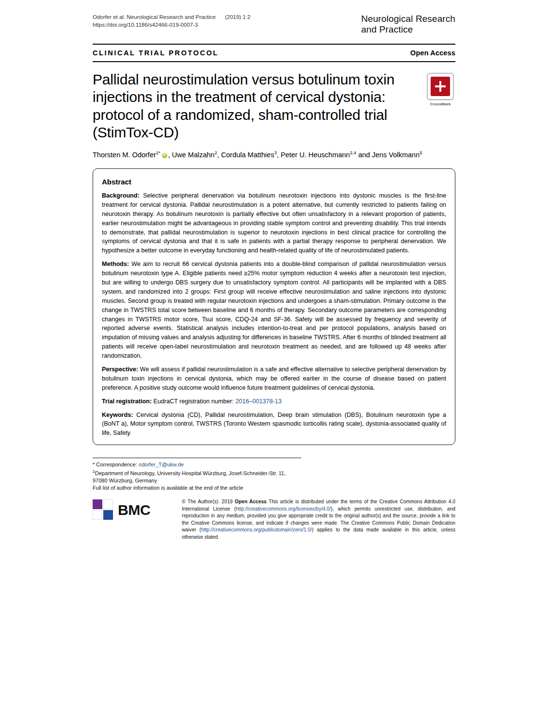Odorfer et al. Neurological Research and Practice (2019) 1:2
https://doi.org/10.1186/s42466-019-0007-3
Neurological Research and Practice
Clinical Trial Protocol
Open Access
CrossMark
Pallidal neurostimulation versus botulinum toxin injections in the treatment of cervical dystonia: protocol of a randomized, sham-controlled trial (StimTox-CD)
Thorsten M. Odorfer1* , Uwe Malzahn2, Cordula Matthies3, Peter U. Heuschmann2,4 and Jens Volkmann5
Abstract
Background: Selective peripheral denervation via botulinum neurotoxin injections into dystonic muscles is the first-line treatment for cervical dystonia. Pallidal neurostimulation is a potent alternative, but currently restricted to patients failing on neurotoxin therapy. As botulinum neurotoxin is partially effective but often unsatisfactory in a relevant proportion of patients, earlier neurostimulation might be advantageous in providing stable symptom control and preventing disability. This trial intends to demonstrate, that pallidal neurostimulation is superior to neurotoxin injections in best clinical practice for controlling the symptoms of cervical dystonia and that it is safe in patients with a partial therapy response to peripheral denervation. We hypothesize a better outcome in everyday functioning and health-related quality of life of neurostimulated patients.
Methods: We aim to recruit 66 cervical dystonia patients into a double-blind comparison of pallidal neurostimulation versus botulinum neurotoxin type A. Eligible patients need ≥25% motor symptom reduction 4 weeks after a neurotoxin test injection, but are willing to undergo DBS surgery due to unsatisfactory symptom control. All participants will be implanted with a DBS system, and randomized into 2 groups: First group will receive effective neurostimulation and saline injections into dystonic muscles. Second group is treated with regular neurotoxin injections and undergoes a sham-stimulation. Primary outcome is the change in TWSTRS total score between baseline and 6 months of therapy. Secondary outcome parameters are corresponding changes in TWSTRS motor score, Tsui score, CDQ-24 and SF-36. Safety will be assessed by frequency and severity of reported adverse events. Statistical analysis includes intention-to-treat and per protocol populations, analysis based on imputation of missing values and analysis adjusting for differences in baseline TWSTRS. After 6 months of blinded treatment all patients will receive open-label neurostimulation and neurotoxin treatment as needed, and are followed up 48 weeks after randomization.
Perspective: We will assess if pallidal neurostimulation is a safe and effective alternative to selective peripheral denervation by botulinum toxin injections in cervical dystonia, which may be offered earlier in the course of disease based on patient preference. A positive study outcome would influence future treatment guidelines of cervical dystonia.
Trial registration: EudraCT registration number: 2016–001378-13
Keywords: Cervical dystonia (CD), Pallidal neurostimulation, Deep brain stimulation (DBS), Botulinum neurotoxin type a (BoNT a), Motor symptom control, TWSTRS (Toronto Western spasmodic torticollis rating scale), dystonia-associated quality of life, Safety
* Correspondence: odorfer_T@ukw.de
1Department of Neurology, University Hospital Würzburg, Josef-Schneider-Str. 11, 97080 Würzburg, Germany
Full list of author information is available at the end of the article
BMC
© The Author(s). 2019 Open Access This article is distributed under the terms of the Creative Commons Attribution 4.0 International License (http://creativecommons.org/licenses/by/4.0/), which permits unrestricted use, distribution, and reproduction in any medium, provided you give appropriate credit to the original author(s) and the source, provide a link to the Creative Commons license, and indicate if changes were made. The Creative Commons Public Domain Dedication waiver (http://creativecommons.org/publicdomain/zero/1.0/) applies to the data made available in this article, unless otherwise stated.